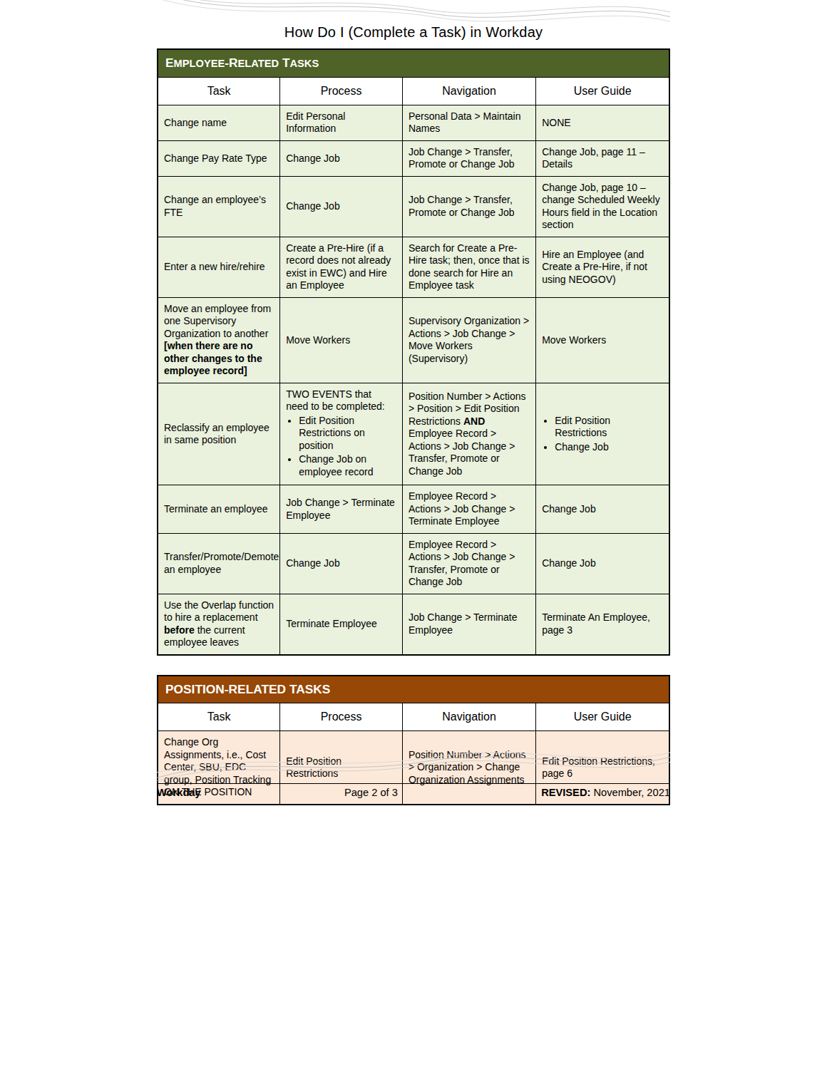How Do I (Complete a Task) in Workday
| E MPLOYEE -R ELATED T ASKS |
| Task | Process | Navigation | User Guide |
| Change name | Edit Personal Information | Personal Data > Maintain Names | NONE |
| Change Pay Rate Type | Change Job | Job Change > Transfer, Promote or Change Job | Change Job, page 11 – Details |
| Change an employee’s FTE | Change Job | Job Change > Transfer, Promote or Change Job | Change Job, page 10 – change Scheduled Weekly Hours field in the Location section |
| Enter a new hire/rehire | Create a Pre-Hire (if a record does not already exist in EWC) and Hire an Employee | Search for Create a Pre-Hire task; then, once that is done search for Hire an Employee task | Hire an Employee (and Create a Pre-Hire, if not using NEOGOV) |
| Move an employee from one Supervisory Organization to another [when there are no other changes to the employee record] | Move Workers | Supervisory Organization > Actions > Job Change > Move Workers (Supervisory) | Move Workers |
| Reclassify an employee in same position | TWO EVENTS that need to be completed: Edit Position Restrictions on position Change Job on employee record | Position Number > Actions > Position > Edit Position Restrictions AND Employee Record > Actions > Job Change > Transfer, Promote or Change Job | Edit Position Restrictions Change Job |
| Terminate an employee | Job Change > Terminate Employee | Employee Record > Actions > Job Change > Terminate Employee | Change Job |
| Transfer/Promote/Demote an employee | Change Job | Employee Record > Actions > Job Change > Transfer, Promote or Change Job | Change Job |
| Use the Overlap function to hire a replacement before the current employee leaves | Terminate Employee | Job Change > Terminate Employee | Terminate An Employee, page 3 |
| P OSITION -R ELATED T ASKS |
| Task | Process | Navigation | User Guide |
| Change Org Assignments, i.e., Cost Center, SBU, EDC group, Position Tracking ON THE POSITION | Edit Position Restrictions | Position Number > Actions > Organization > Change Organization Assignments | Edit Position Restrictions, page 6 |
Workday
Page 2 of 3
REVISED: November, 2021